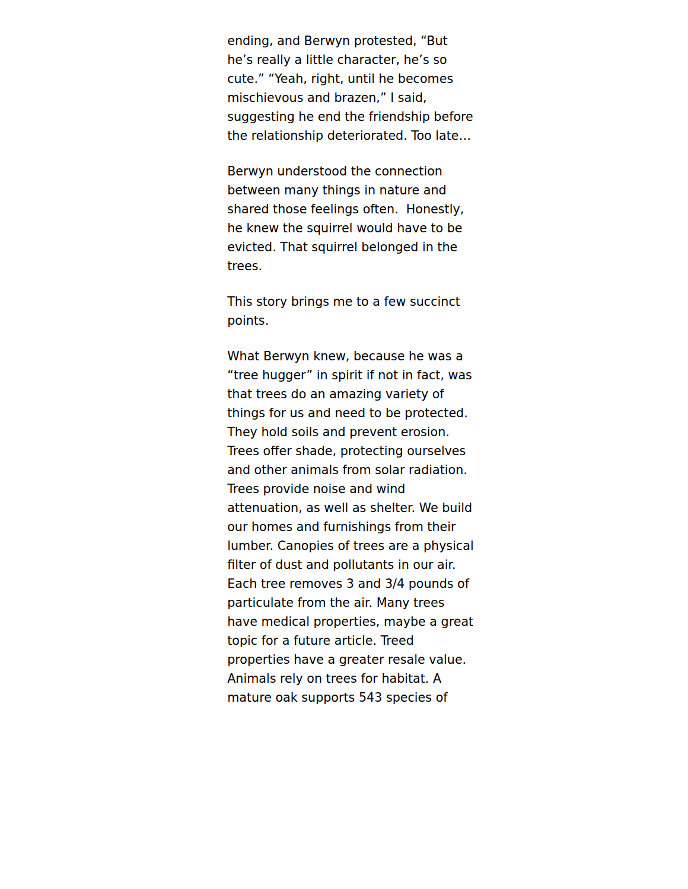ending, and Berwyn protested, “But he’s really a little character, he’s so cute.” “Yeah, right, until he becomes mischievous and brazen,” I said, suggesting he end the friendship before the relationship deteriorated. Too late…
Berwyn understood the connection between many things in nature and shared those feelings often. Honestly, he knew the squirrel would have to be evicted. That squirrel belonged in the trees.
This story brings me to a few succinct points.
What Berwyn knew, because he was a “tree hugger” in spirit if not in fact, was that trees do an amazing variety of things for us and need to be protected. They hold soils and prevent erosion. Trees offer shade, protecting ourselves and other animals from solar radiation. Trees provide noise and wind attenuation, as well as shelter. We build our homes and furnishings from their lumber. Canopies of trees are a physical filter of dust and pollutants in our air. Each tree removes 3 and 3/4 pounds of particulate from the air. Many trees have medical properties, maybe a great topic for a future article. Treed properties have a greater resale value. Animals rely on trees for habitat. A mature oak supports 543 species of